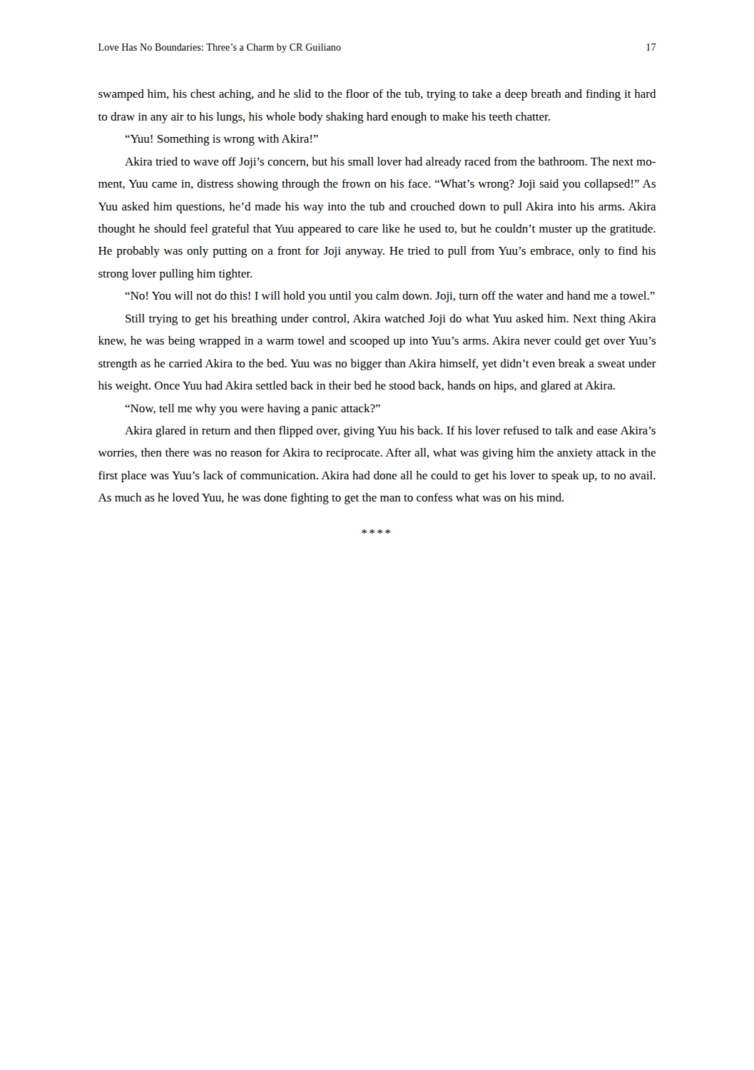Love Has No Boundaries: Three’s a Charm by CR Guiliano 17
swamped him, his chest aching, and he slid to the floor of the tub, trying to take a deep breath and finding it hard to draw in any air to his lungs, his whole body shaking hard enough to make his teeth chatter.
“Yuu! Something is wrong with Akira!”
Akira tried to wave off Joji’s concern, but his small lover had already raced from the bathroom. The next moment, Yuu came in, distress showing through the frown on his face. “What’s wrong? Joji said you collapsed!” As Yuu asked him questions, he’d made his way into the tub and crouched down to pull Akira into his arms. Akira thought he should feel grateful that Yuu appeared to care like he used to, but he couldn’t muster up the gratitude. He probably was only putting on a front for Joji anyway. He tried to pull from Yuu’s embrace, only to find his strong lover pulling him tighter.
“No! You will not do this! I will hold you until you calm down. Joji, turn off the water and hand me a towel.”
Still trying to get his breathing under control, Akira watched Joji do what Yuu asked him. Next thing Akira knew, he was being wrapped in a warm towel and scooped up into Yuu’s arms. Akira never could get over Yuu’s strength as he carried Akira to the bed. Yuu was no bigger than Akira himself, yet didn’t even break a sweat under his weight. Once Yuu had Akira settled back in their bed he stood back, hands on hips, and glared at Akira.
“Now, tell me why you were having a panic attack?”
Akira glared in return and then flipped over, giving Yuu his back. If his lover refused to talk and ease Akira’s worries, then there was no reason for Akira to reciprocate. After all, what was giving him the anxiety attack in the first place was Yuu’s lack of communication. Akira had done all he could to get his lover to speak up, to no avail. As much as he loved Yuu, he was done fighting to get the man to confess what was on his mind.
****